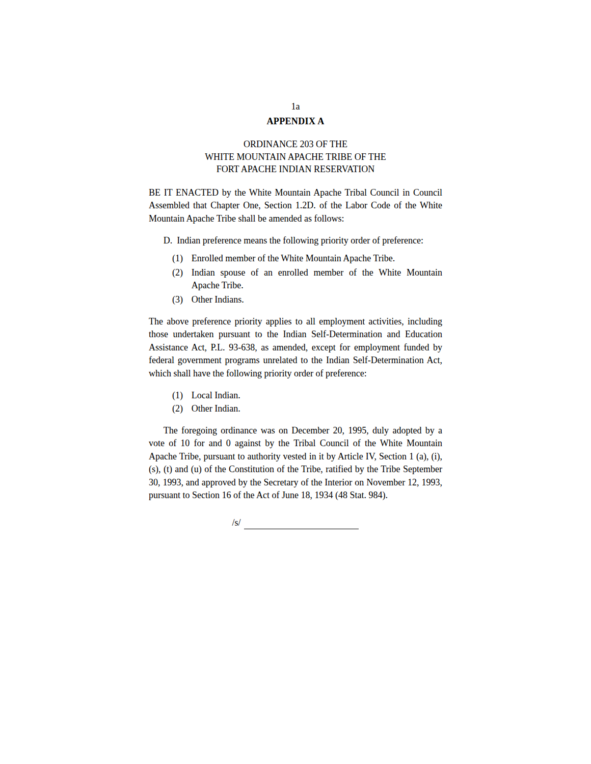1a
APPENDIX A
ORDINANCE 203 OF THE
WHITE MOUNTAIN APACHE TRIBE OF THE
FORT APACHE INDIAN RESERVATION
BE IT ENACTED by the White Mountain Apache Tribal Council in Council Assembled that Chapter One, Section 1.2D. of the Labor Code of the White Mountain Apache Tribe shall be amended as follows:
D. Indian preference means the following priority order of preference:
(1) Enrolled member of the White Mountain Apache Tribe.
(2) Indian spouse of an enrolled member of the White Mountain Apache Tribe.
(3) Other Indians.
The above preference priority applies to all employment activities, including those undertaken pursuant to the Indian Self-Determination and Education Assistance Act, P.L. 93-638, as amended, except for employment funded by federal government programs unrelated to the Indian Self-Determination Act, which shall have the following priority order of preference:
(1) Local Indian.
(2) Other Indian.
The foregoing ordinance was on December 20, 1995, duly adopted by a vote of 10 for and 0 against by the Tribal Council of the White Mountain Apache Tribe, pursuant to authority vested in it by Article IV, Section 1 (a), (i), (s), (t) and (u) of the Constitution of the Tribe, ratified by the Tribe September 30, 1993, and approved by the Secretary of the Interior on November 12, 1993, pursuant to Section 16 of the Act of June 18, 1934 (48 Stat. 984).
/s/